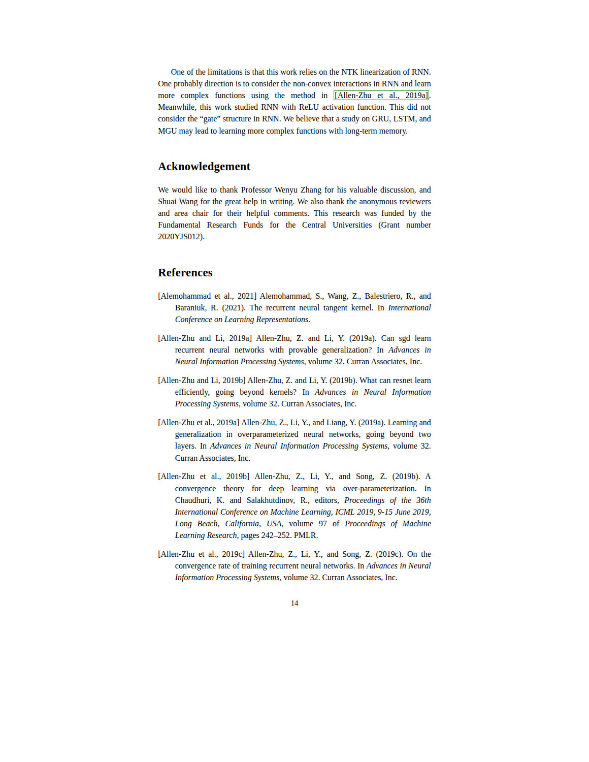One of the limitations is that this work relies on the NTK linearization of RNN. One probably direction is to consider the non-convex interactions in RNN and learn more complex functions using the method in [Allen-Zhu et al., 2019a]. Meanwhile, this work studied RNN with ReLU activation function. This did not consider the “gate” structure in RNN. We believe that a study on GRU, LSTM, and MGU may lead to learning more complex functions with long-term memory.
Acknowledgement
We would like to thank Professor Wenyu Zhang for his valuable discussion, and Shuai Wang for the great help in writing. We also thank the anonymous reviewers and area chair for their helpful comments. This research was funded by the Fundamental Research Funds for the Central Universities (Grant number 2020YJS012).
References
[Alemohammad et al., 2021] Alemohammad, S., Wang, Z., Balestriero, R., and Baraniuk, R. (2021). The recurrent neural tangent kernel. In International Conference on Learning Representations.
[Allen-Zhu and Li, 2019a] Allen-Zhu, Z. and Li, Y. (2019a). Can sgd learn recurrent neural networks with provable generalization? In Advances in Neural Information Processing Systems, volume 32. Curran Associates, Inc.
[Allen-Zhu and Li, 2019b] Allen-Zhu, Z. and Li, Y. (2019b). What can resnet learn efficiently, going beyond kernels? In Advances in Neural Information Processing Systems, volume 32. Curran Associates, Inc.
[Allen-Zhu et al., 2019a] Allen-Zhu, Z., Li, Y., and Liang, Y. (2019a). Learning and generalization in overparameterized neural networks, going beyond two layers. In Advances in Neural Information Processing Systems, volume 32. Curran Associates, Inc.
[Allen-Zhu et al., 2019b] Allen-Zhu, Z., Li, Y., and Song, Z. (2019b). A convergence theory for deep learning via over-parameterization. In Chaudhuri, K. and Salakhutdinov, R., editors, Proceedings of the 36th International Conference on Machine Learning, ICML 2019, 9-15 June 2019, Long Beach, California, USA, volume 97 of Proceedings of Machine Learning Research, pages 242–252. PMLR.
[Allen-Zhu et al., 2019c] Allen-Zhu, Z., Li, Y., and Song, Z. (2019c). On the convergence rate of training recurrent neural networks. In Advances in Neural Information Processing Systems, volume 32. Curran Associates, Inc.
14